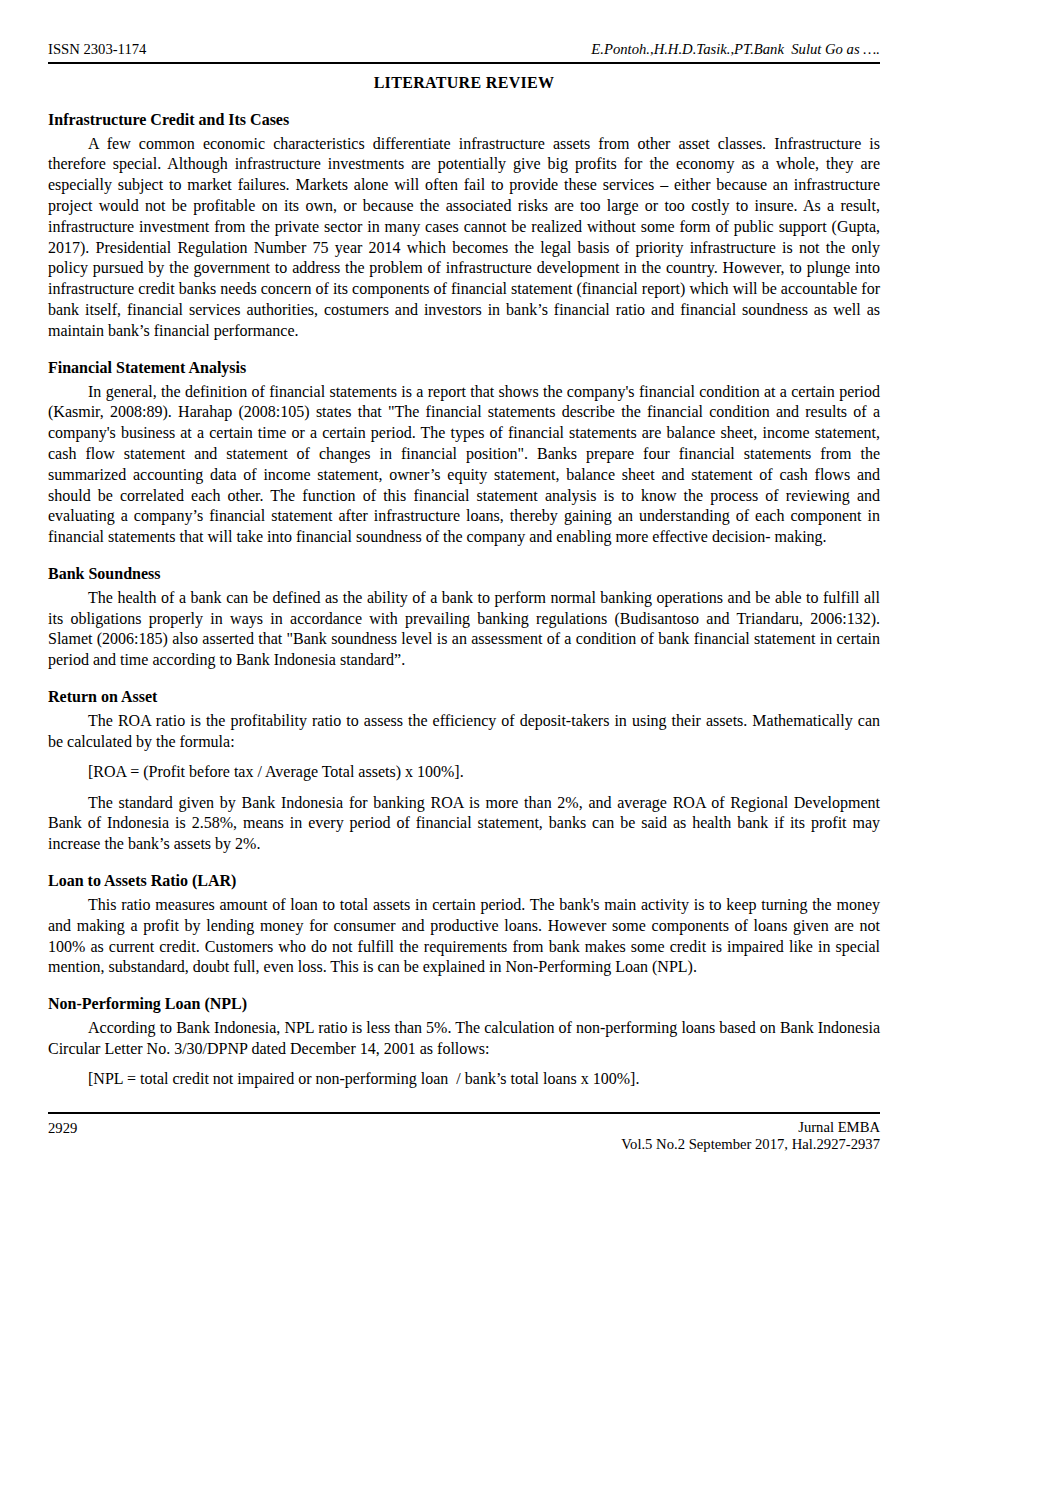ISSN 2303-1174 E.Pontoh.,H.H.D.Tasik.,PT.Bank Sulut Go as ….
LITERATURE REVIEW
Infrastructure Credit and Its Cases
A few common economic characteristics differentiate infrastructure assets from other asset classes. Infrastructure is therefore special. Although infrastructure investments are potentially give big profits for the economy as a whole, they are especially subject to market failures. Markets alone will often fail to provide these services – either because an infrastructure project would not be profitable on its own, or because the associated risks are too large or too costly to insure. As a result, infrastructure investment from the private sector in many cases cannot be realized without some form of public support (Gupta, 2017). Presidential Regulation Number 75 year 2014 which becomes the legal basis of priority infrastructure is not the only policy pursued by the government to address the problem of infrastructure development in the country. However, to plunge into infrastructure credit banks needs concern of its components of financial statement (financial report) which will be accountable for bank itself, financial services authorities, costumers and investors in bank’s financial ratio and financial soundness as well as maintain bank’s financial performance.
Financial Statement Analysis
In general, the definition of financial statements is a report that shows the company's financial condition at a certain period (Kasmir, 2008:89). Harahap (2008:105) states that "The financial statements describe the financial condition and results of a company's business at a certain time or a certain period. The types of financial statements are balance sheet, income statement, cash flow statement and statement of changes in financial position". Banks prepare four financial statements from the summarized accounting data of income statement, owner’s equity statement, balance sheet and statement of cash flows and should be correlated each other. The function of this financial statement analysis is to know the process of reviewing and evaluating a company’s financial statement after infrastructure loans, thereby gaining an understanding of each component in financial statements that will take into financial soundness of the company and enabling more effective decision- making.
Bank Soundness
The health of a bank can be defined as the ability of a bank to perform normal banking operations and be able to fulfill all its obligations properly in ways in accordance with prevailing banking regulations (Budisantoso and Triandaru, 2006:132). Slamet (2006:185) also asserted that "Bank soundness level is an assessment of a condition of bank financial statement in certain period and time according to Bank Indonesia standard”.
Return on Asset
The ROA ratio is the profitability ratio to assess the efficiency of deposit-takers in using their assets. Mathematically can be calculated by the formula:
[ROA = (Profit before tax / Average Total assets) x 100%].
The standard given by Bank Indonesia for banking ROA is more than 2%, and average ROA of Regional Development Bank of Indonesia is 2.58%, means in every period of financial statement, banks can be said as health bank if its profit may increase the bank’s assets by 2%.
Loan to Assets Ratio (LAR)
This ratio measures amount of loan to total assets in certain period. The bank's main activity is to keep turning the money and making a profit by lending money for consumer and productive loans. However some components of loans given are not 100% as current credit. Customers who do not fulfill the requirements from bank makes some credit is impaired like in special mention, substandard, doubt full, even loss. This is can be explained in Non-Performing Loan (NPL).
Non-Performing Loan (NPL)
According to Bank Indonesia, NPL ratio is less than 5%. The calculation of non-performing loans based on Bank Indonesia Circular Letter No. 3/30/DPNP dated December 14, 2001 as follows:
[NPL = total credit not impaired or non-performing loan / bank’s total loans x 100%].
2929 Jurnal EMBA
Vol.5 No.2 September 2017, Hal.2927-2937